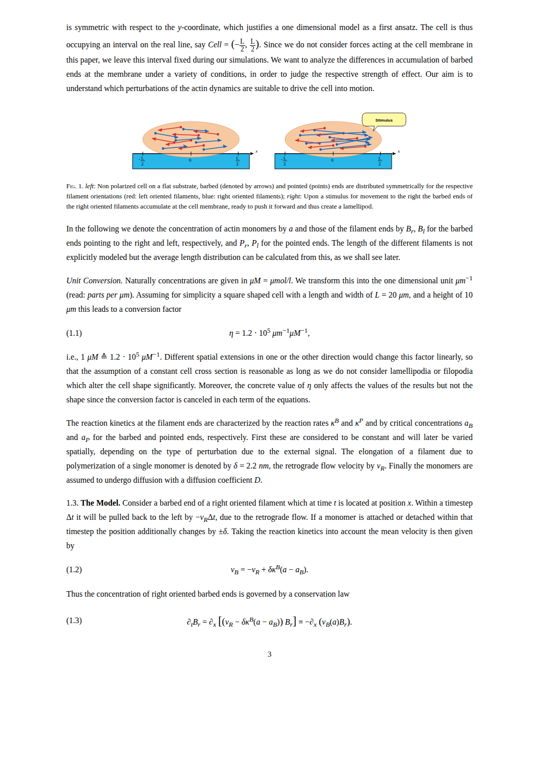is symmetric with respect to the y-coordinate, which justifies a one dimensional model as a first ansatz. The cell is thus occupying an interval on the real line, say Cell = (−L 2, L 2). Since we do not consider forces acting at the cell membrane in this paper, we leave this interval fixed during our simulations. We want to analyze the differences in accumulation of barbed ends at the membrane under a variety of conditions, in order to judge the respective strength of effect. Our aim is to understand which perturbations of the actin dynamics are suitable to drive the cell into motion.
x - L 2 0 L 2 x - L 2 0 L 2 Stimulus
Fig. 1. left: Non polarized cell on a flat substrate, barbed (denoted by arrows) and pointed (points) ends are distributed symmetrically for the respective filament orientations (red: left oriented filaments, blue: right oriented filaments); right: Upon a stimulus for movement to the right the barbed ends of the right oriented filaments accumulate at the cell membrane, ready to push it forward and thus create a lamellipod.
In the following we denote the concentration of actin monomers by a and those of the filament ends by Br, Bl for the barbed ends pointing to the right and left, respectively, and Pr, Pl for the pointed ends. The length of the different filaments is not explicitly modeled but the average length distribution can be calculated from this, as we shall see later.
Unit Conversion. Naturally concentrations are given in μM = μmol/l. We transform this into the one dimensional unit μm−1 (read: parts per μm). Assuming for simplicity a square shaped cell with a length and width of L = 20 μm, and a height of 10 μm this leads to a conversion factor
(1.1)
η = 1.2 · 105 μm−1μM−1,
i.e., 1 μM ≙ 1.2 · 105 μM−1. Different spatial extensions in one or the other direction would change this factor linearly, so that the assumption of a constant cell cross section is reasonable as long as we do not consider lamellipodia or filopodia which alter the cell shape significantly. Moreover, the concrete value of η only affects the values of the results but not the shape since the conversion factor is canceled in each term of the equations.
The reaction kinetics at the filament ends are characterized by the reaction rates κB and κP and by critical concentrations aB and aP for the barbed and pointed ends, respectively. First these are considered to be constant and will later be varied spatially, depending on the type of perturbation due to the external signal. The elongation of a filament due to polymerization of a single monomer is denoted by δ = 2.2 nm, the retrograde flow velocity by vR. Finally the monomers are assumed to undergo diffusion with a diffusion coefficient D.
1.3. The Model. Consider a barbed end of a right oriented filament which at time t is located at position x. Within a timestep Δt it will be pulled back to the left by −vRΔt, due to the retrograde flow. If a monomer is attached or detached within that timestep the position additionally changes by ±δ. Taking the reaction kinetics into account the mean velocity is then given by
(1.2)
vB = −vR + δκB(a − aB).
Thus the concentration of right oriented barbed ends is governed by a conservation law
(1.3)
∂tBr = ∂x [(vR − δκB(a − aB)) Br] ≡ −∂x (vB(a)Br).
3